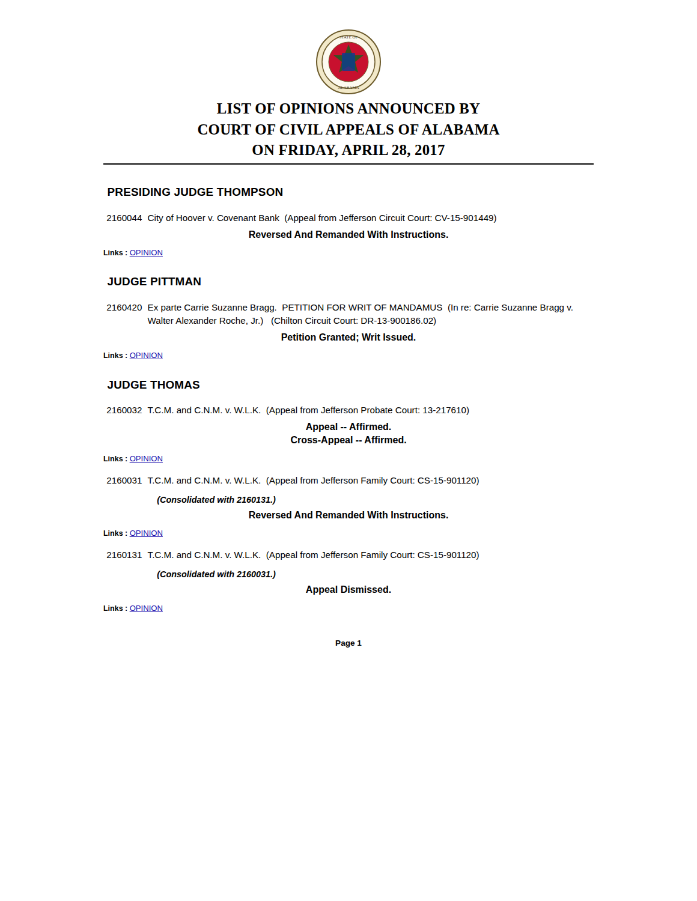STATE OF ALABAMA
LIST OF OPINIONS ANNOUNCED BY
COURT OF CIVIL APPEALS OF ALABAMA
ON FRIDAY, APRIL 28, 2017
PRESIDING JUDGE THOMPSON
2160044 City of Hoover v. Covenant Bank (Appeal from Jefferson Circuit Court: CV-15-901449)
Reversed And Remanded With Instructions.
Links : OPINION
JUDGE PITTMAN
2160420 Ex parte Carrie Suzanne Bragg. PETITION FOR WRIT OF MANDAMUS (In re: Carrie Suzanne Bragg v. Walter Alexander Roche, Jr.) (Chilton Circuit Court: DR-13-900186.02)
Petition Granted; Writ Issued.
Links : OPINION
JUDGE THOMAS
2160032 T.C.M. and C.N.M. v. W.L.K. (Appeal from Jefferson Probate Court: 13-217610)
Appeal -- Affirmed.
Cross-Appeal -- Affirmed.
Links : OPINION
2160031 T.C.M. and C.N.M. v. W.L.K. (Appeal from Jefferson Family Court: CS-15-901120)
(Consolidated with 2160131.)
Reversed And Remanded With Instructions.
Links : OPINION
2160131 T.C.M. and C.N.M. v. W.L.K. (Appeal from Jefferson Family Court: CS-15-901120)
(Consolidated with 2160031.)
Appeal Dismissed.
Links : OPINION
Page 1